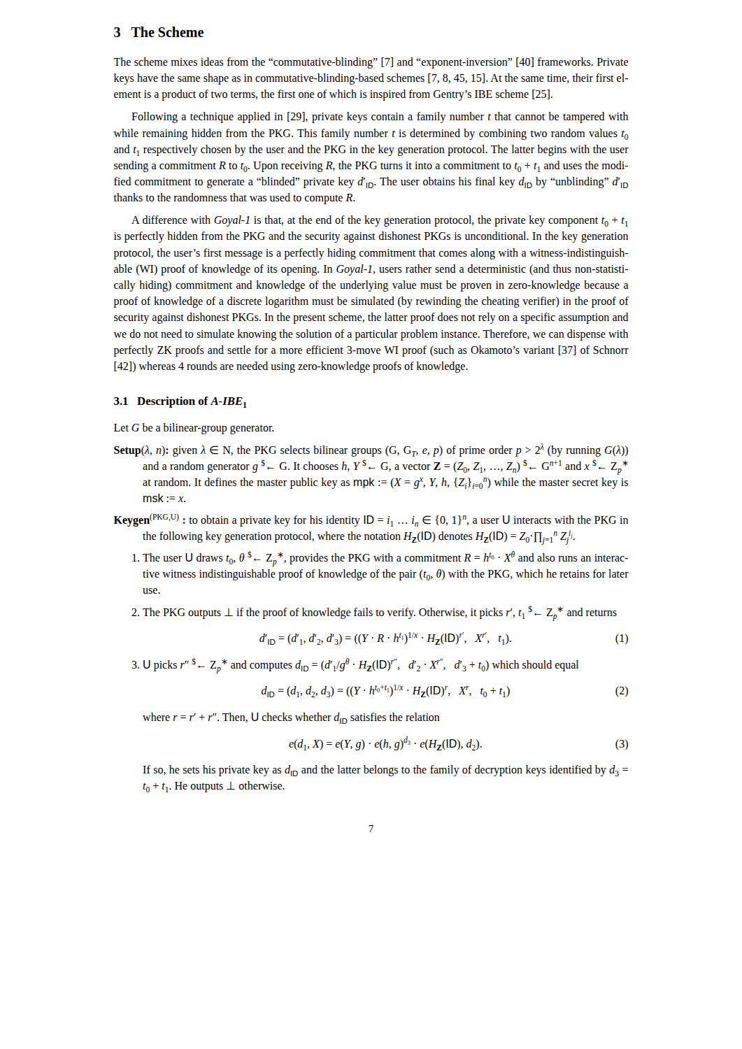3 The Scheme
The scheme mixes ideas from the “commutative-blinding” [7] and “exponent-inversion” [40] frameworks. Private keys have the same shape as in commutative-blinding-based schemes [7, 8, 45, 15]. At the same time, their first element is a product of two terms, the first one of which is inspired from Gentry’s IBE scheme [25].
Following a technique applied in [29], private keys contain a family number t that cannot be tampered with while remaining hidden from the PKG. This family number t is determined by combining two random values t0 and t1 respectively chosen by the user and the PKG in the key generation protocol. The latter begins with the user sending a commitment R to t0. Upon receiving R, the PKG turns it into a commitment to t0 + t1 and uses the modified commitment to generate a “blinded” private key d′ID. The user obtains his final key dID by “unblinding” d′ID thanks to the randomness that was used to compute R.
A difference with Goyal-1 is that, at the end of the key generation protocol, the private key component t0 + t1 is perfectly hidden from the PKG and the security against dishonest PKGs is unconditional. In the key generation protocol, the user’s first message is a perfectly hiding commitment that comes along with a witness-indistinguishable (WI) proof of knowledge of its opening. In Goyal-1, users rather send a deterministic (and thus non-statistically hiding) commitment and knowledge of the underlying value must be proven in zero-knowledge because a proof of knowledge of a discrete logarithm must be simulated (by rewinding the cheating verifier) in the proof of security against dishonest PKGs. In the present scheme, the latter proof does not rely on a specific assumption and we do not need to simulate knowing the solution of a particular problem instance. Therefore, we can dispense with perfectly ZK proofs and settle for a more efficient 3-move WI proof (such as Okamoto’s variant [37] of Schnorr [42]) whereas 4 rounds are needed using zero-knowledge proofs of knowledge.
3.1 Description of A-IBE1
Let G be a bilinear-group generator.
Setup(λ, n): given λ ∈ N, the PKG selects bilinear groups (G, GT, e, p) of prime order p > 2λ (by running G(λ)) and a random generator g $← G. It chooses h, Y $← G, a vector Z = (Z0, Z1, …, Zn) $← Gn+1 and x $← Zp∗ at random. It defines the master public key as mpk := (X = gx, Y, h, {Zi}i=0n) while the master secret key is msk := x. Keygen(PKG,U) : to obtain a private key for his identity ID = i1 … in ∈ {0, 1}n, a user U interacts with the PKG in the following key generation protocol, where the notation HZ(ID) denotes HZ(ID) = Z0·∏j=1n Zjij.
The user U draws t0, θ $← Zp∗, provides the PKG with a commitment R = ht0 · Xθ and also runs an interactive witness indistinguishable proof of knowledge of the pair (t0, θ) with the PKG, which he retains for later use.
The PKG outputs ⊥ if the proof of knowledge fails to verify. Otherwise, it picks r′, t1 $← Zp∗ and returns d′ID = (d′1, d′2, d′3) = ((Y · R · ht1)1/x · HZ(ID)r′, Xr′, t1). (1)
U picks r″ $← Zp∗ and computes dID = (d′1/gθ · HZ(ID)r″, d′2 · Xr″, d′3 + t0) which should equal dID = (d1, d2, d3) = ((Y · ht0+t1)1/x · HZ(ID)r, Xr, t0 + t1) (2) where r = r′ + r″. Then, U checks whether dID satisfies the relation e(d1, X) = e(Y, g) · e(h, g)d3 · e(HZ(ID), d2). (3) If so, he sets his private key as dID and the latter belongs to the family of decryption keys identified by d3 = t0 + t1. He outputs ⊥ otherwise.
7